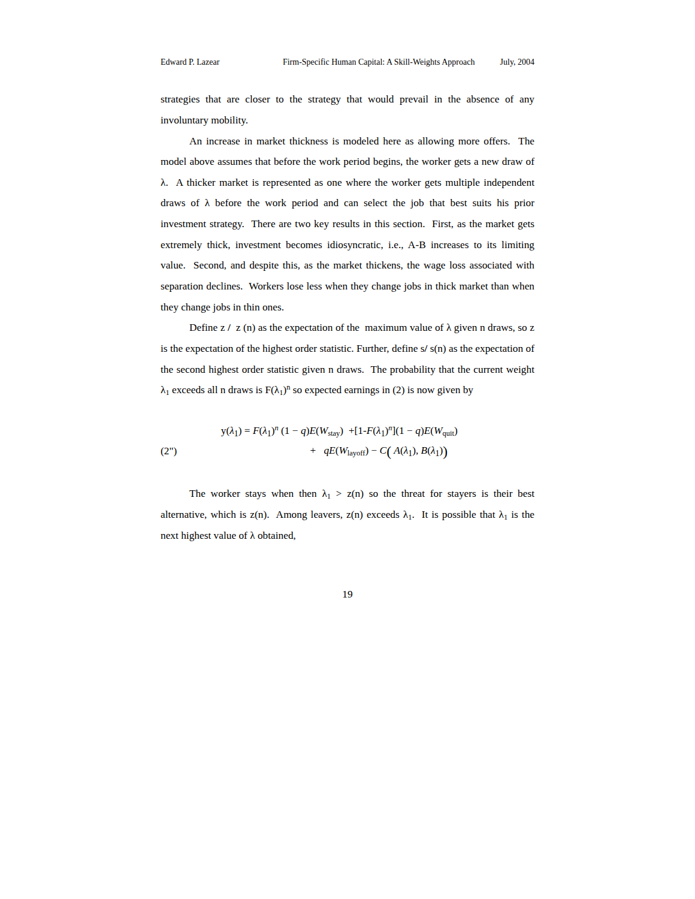Edward P. Lazear Firm-Specific Human Capital: A Skill-Weights Approach July, 2004
strategies that are closer to the strategy that would prevail in the absence of any involuntary mobility.
An increase in market thickness is modeled here as allowing more offers. The model above assumes that before the work period begins, the worker gets a new draw of λ. A thicker market is represented as one where the worker gets multiple independent draws of λ before the work period and can select the job that best suits his prior investment strategy. There are two key results in this section. First, as the market gets extremely thick, investment becomes idiosyncratic, i.e., A-B increases to its limiting value. Second, and despite this, as the market thickens, the wage loss associated with separation declines. Workers lose less when they change jobs in thick market than when they change jobs in thin ones.
Define z / z (n) as the expectation of the maximum value of λ given n draws, so z is the expectation of the highest order statistic. Further, define s/ s(n) as the expectation of the second highest order statistic given n draws. The probability that the current weight λ1 exceeds all n draws is F(λ1)n so expected earnings in (2) is now given by
(2")
y(λ 1) = F(λ 1)n (1 − q)E(Wstay) +[1-F(λ 1)n](1 − q)E(Wquit)
+ qE(Wlayoff) − C( A(λ 1), B(λ 1))
The worker stays when then λ1 > z(n) so the threat for stayers is their best alternative, which is z(n). Among leavers, z(n) exceeds λ1. It is possible that λ1 is the next highest value of λ obtained,
19